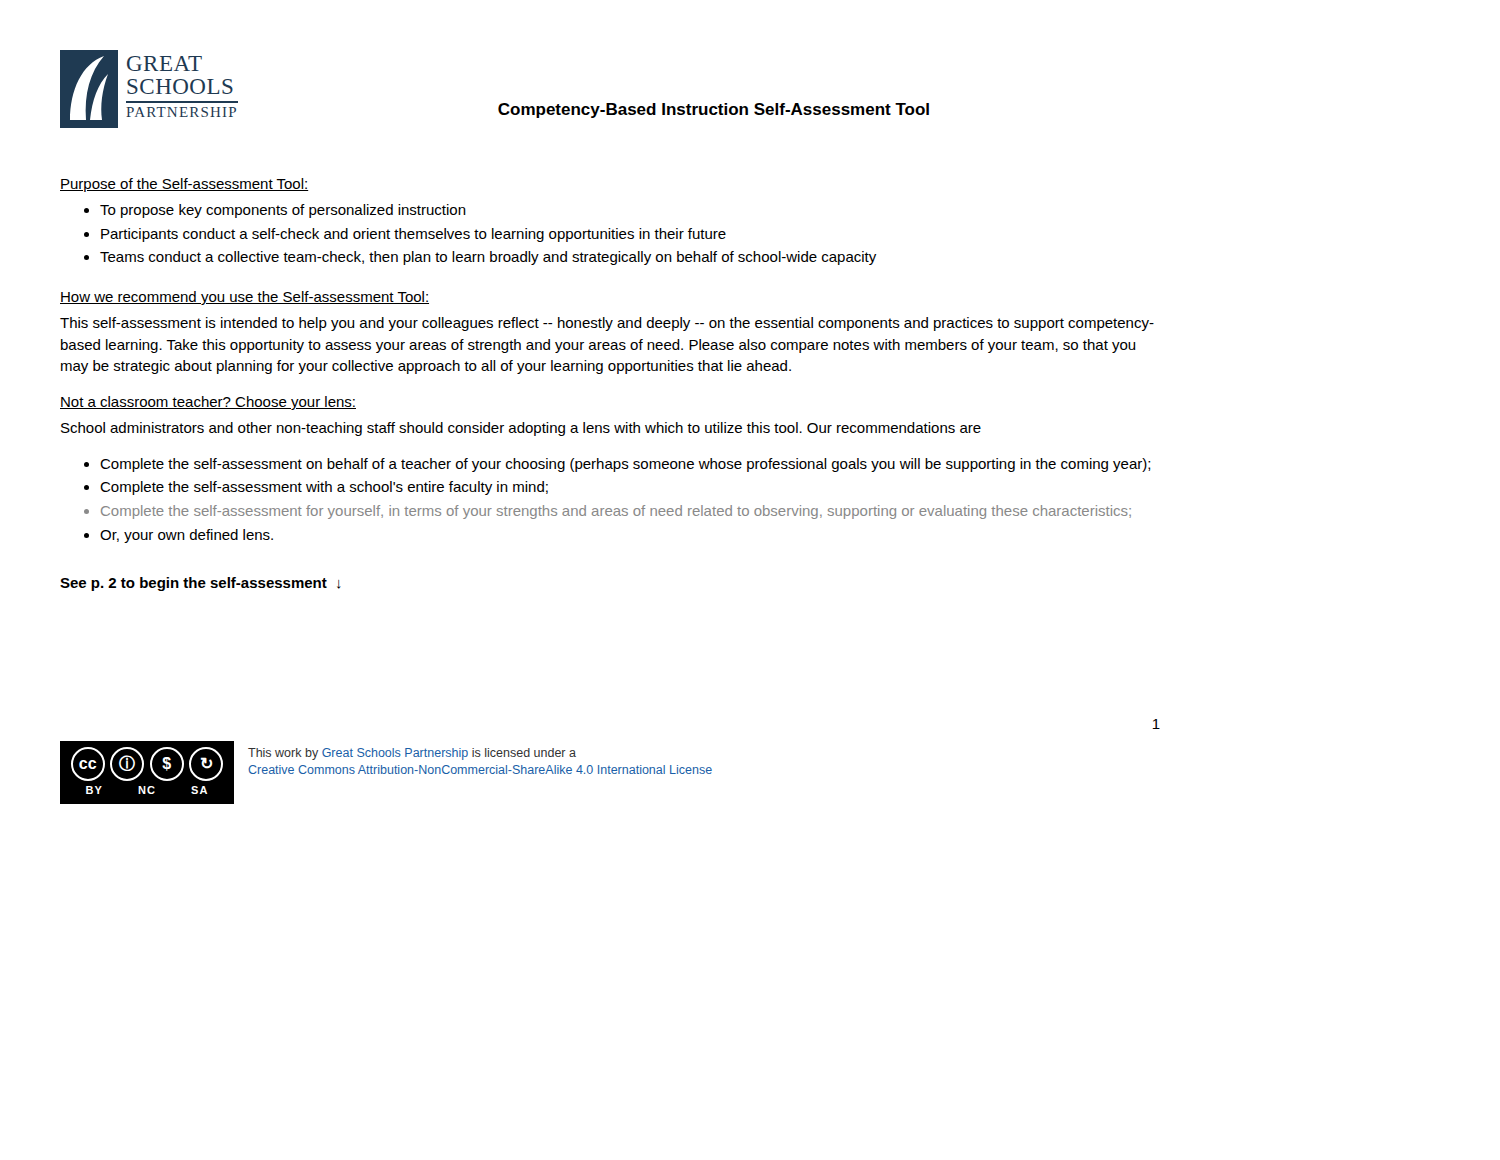GREAT SCHOOLS PARTNERSHIP
Competency-Based Instruction Self-Assessment Tool
Purpose of the Self-assessment Tool:
To propose key components of personalized instruction
Participants conduct a self-check and orient themselves to learning opportunities in their future
Teams conduct a collective team-check, then plan to learn broadly and strategically on behalf of school-wide capacity
How we recommend you use the Self-assessment Tool:
This self-assessment is intended to help you and your colleagues reflect -- honestly and deeply -- on the essential components and practices to support competency-based learning. Take this opportunity to assess your areas of strength and your areas of need. Please also compare notes with members of your team, so that you may be strategic about planning for your collective approach to all of your learning opportunities that lie ahead.
Not a classroom teacher? Choose your lens:
School administrators and other non-teaching staff should consider adopting a lens with which to utilize this tool. Our recommendations are
Complete the self-assessment on behalf of a teacher of your choosing (perhaps someone whose professional goals you will be supporting in the coming year);
Complete the self-assessment with a school's entire faculty in mind;
Complete the self-assessment for yourself, in terms of your strengths and areas of need related to observing, supporting or evaluating these characteristics;
Or, your own defined lens.
See p. 2 to begin the self-assessment ↓
1
cc ⓘ $ ↻
BY NC SA
This work by Great Schools Partnership is licensed under a
Creative Commons Attribution-NonCommercial-ShareAlike 4.0 International License